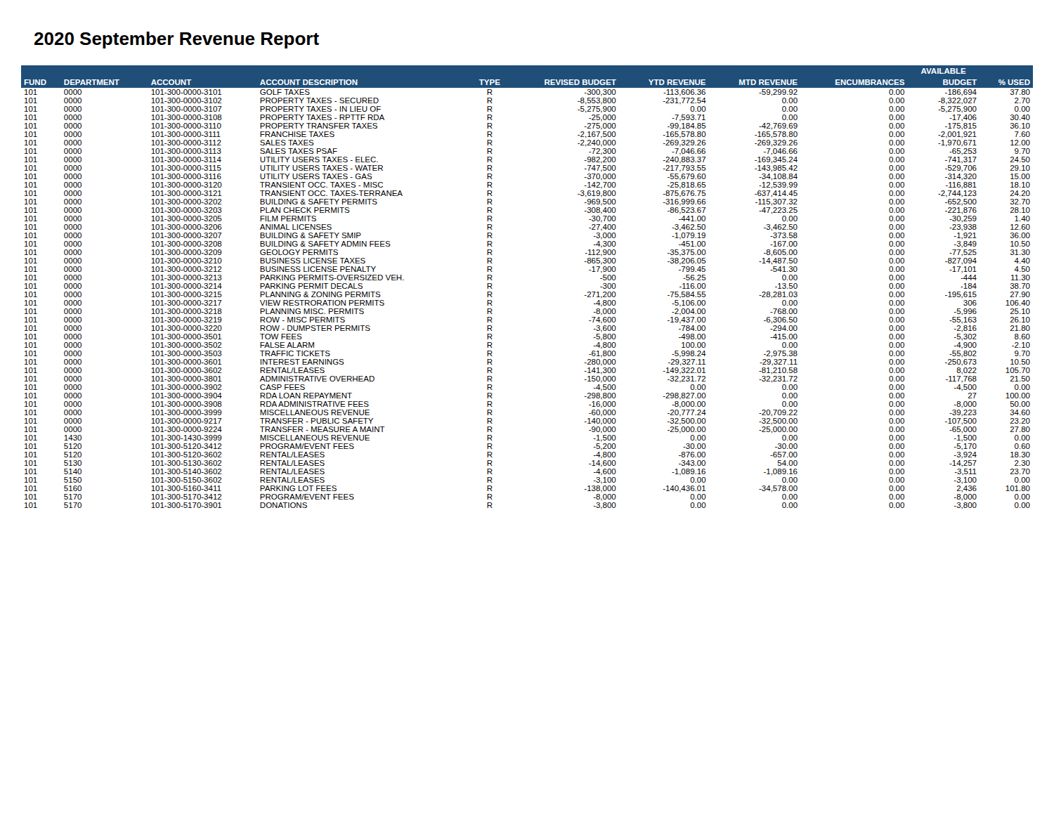2020 September Revenue Report
| | AVAILABLE | |
| --- | --- | --- |
| FUND | DEPARTMENT | ACCOUNT | ACCOUNT DESCRIPTION | TYPE | REVISED BUDGET | YTD REVENUE | MTD REVENUE | ENCUMBRANCES | BUDGET | % USED |
| 101 | 0000 | 101-300-0000-3101 | GOLF TAXES | R | -300,300 | -113,606.36 | -59,299.92 | 0.00 | -186,694 | 37.80 |
| 101 | 0000 | 101-300-0000-3102 | PROPERTY TAXES - SECURED | R | -8,553,800 | -231,772.54 | 0.00 | 0.00 | -8,322,027 | 2.70 |
| 101 | 0000 | 101-300-0000-3107 | PROPERTY TAXES - IN LIEU OF | R | -5,275,900 | 0.00 | 0.00 | 0.00 | -5,275,900 | 0.00 |
| 101 | 0000 | 101-300-0000-3108 | PROPERTY TAXES - RPTTF RDA | R | -25,000 | -7,593.71 | 0.00 | 0.00 | -17,406 | 30.40 |
| 101 | 0000 | 101-300-0000-3110 | PROPERTY TRANSFER TAXES | R | -275,000 | -99,184.85 | -42,769.69 | 0.00 | -175,815 | 36.10 |
| 101 | 0000 | 101-300-0000-3111 | FRANCHISE TAXES | R | -2,167,500 | -165,578.80 | -165,578.80 | 0.00 | -2,001,921 | 7.60 |
| 101 | 0000 | 101-300-0000-3112 | SALES TAXES | R | -2,240,000 | -269,329.26 | -269,329.26 | 0.00 | -1,970,671 | 12.00 |
| 101 | 0000 | 101-300-0000-3113 | SALES TAXES PSAF | R | -72,300 | -7,046.66 | -7,046.66 | 0.00 | -65,253 | 9.70 |
| 101 | 0000 | 101-300-0000-3114 | UTILITY USERS TAXES - ELEC. | R | -982,200 | -240,883.37 | -169,345.24 | 0.00 | -741,317 | 24.50 |
| 101 | 0000 | 101-300-0000-3115 | UTILITY USERS TAXES - WATER | R | -747,500 | -217,793.55 | -143,985.42 | 0.00 | -529,706 | 29.10 |
| 101 | 0000 | 101-300-0000-3116 | UTILITY USERS TAXES - GAS | R | -370,000 | -55,679.60 | -34,108.84 | 0.00 | -314,320 | 15.00 |
| 101 | 0000 | 101-300-0000-3120 | TRANSIENT OCC. TAXES - MISC | R | -142,700 | -25,818.65 | -12,539.99 | 0.00 | -116,881 | 18.10 |
| 101 | 0000 | 101-300-0000-3121 | TRANSIENT OCC. TAXES-TERRANEA | R | -3,619,800 | -875,676.75 | -637,414.45 | 0.00 | -2,744,123 | 24.20 |
| 101 | 0000 | 101-300-0000-3202 | BUILDING & SAFETY PERMITS | R | -969,500 | -316,999.66 | -115,307.32 | 0.00 | -652,500 | 32.70 |
| 101 | 0000 | 101-300-0000-3203 | PLAN CHECK PERMITS | R | -308,400 | -86,523.67 | -47,223.25 | 0.00 | -221,876 | 28.10 |
| 101 | 0000 | 101-300-0000-3205 | FILM PERMITS | R | -30,700 | -441.00 | 0.00 | 0.00 | -30,259 | 1.40 |
| 101 | 0000 | 101-300-0000-3206 | ANIMAL LICENSES | R | -27,400 | -3,462.50 | -3,462.50 | 0.00 | -23,938 | 12.60 |
| 101 | 0000 | 101-300-0000-3207 | BUILDING & SAFETY SMIP | R | -3,000 | -1,079.19 | -373.58 | 0.00 | -1,921 | 36.00 |
| 101 | 0000 | 101-300-0000-3208 | BUILDING & SAFETY ADMIN FEES | R | -4,300 | -451.00 | -167.00 | 0.00 | -3,849 | 10.50 |
| 101 | 0000 | 101-300-0000-3209 | GEOLOGY PERMITS | R | -112,900 | -35,375.00 | -8,605.00 | 0.00 | -77,525 | 31.30 |
| 101 | 0000 | 101-300-0000-3210 | BUSINESS LICENSE TAXES | R | -865,300 | -38,206.05 | -14,487.50 | 0.00 | -827,094 | 4.40 |
| 101 | 0000 | 101-300-0000-3212 | BUSINESS LICENSE PENALTY | R | -17,900 | -799.45 | -541.30 | 0.00 | -17,101 | 4.50 |
| 101 | 0000 | 101-300-0000-3213 | PARKING PERMITS-OVERSIZED VEH. | R | -500 | -56.25 | 0.00 | 0.00 | -444 | 11.30 |
| 101 | 0000 | 101-300-0000-3214 | PARKING PERMIT DECALS | R | -300 | -116.00 | -13.50 | 0.00 | -184 | 38.70 |
| 101 | 0000 | 101-300-0000-3215 | PLANNING & ZONING PERMITS | R | -271,200 | -75,584.55 | -28,281.03 | 0.00 | -195,615 | 27.90 |
| 101 | 0000 | 101-300-0000-3217 | VIEW RESTRORATION PERMITS | R | -4,800 | -5,106.00 | 0.00 | 0.00 | 306 | 106.40 |
| 101 | 0000 | 101-300-0000-3218 | PLANNING MISC. PERMITS | R | -8,000 | -2,004.00 | -768.00 | 0.00 | -5,996 | 25.10 |
| 101 | 0000 | 101-300-0000-3219 | ROW - MISC PERMITS | R | -74,600 | -19,437.00 | -6,306.50 | 0.00 | -55,163 | 26.10 |
| 101 | 0000 | 101-300-0000-3220 | ROW - DUMPSTER PERMITS | R | -3,600 | -784.00 | -294.00 | 0.00 | -2,816 | 21.80 |
| 101 | 0000 | 101-300-0000-3501 | TOW FEES | R | -5,800 | -498.00 | -415.00 | 0.00 | -5,302 | 8.60 |
| 101 | 0000 | 101-300-0000-3502 | FALSE ALARM | R | -4,800 | 100.00 | 0.00 | 0.00 | -4,900 | -2.10 |
| 101 | 0000 | 101-300-0000-3503 | TRAFFIC TICKETS | R | -61,800 | -5,998.24 | -2,975.38 | 0.00 | -55,802 | 9.70 |
| 101 | 0000 | 101-300-0000-3601 | INTEREST EARNINGS | R | -280,000 | -29,327.11 | -29,327.11 | 0.00 | -250,673 | 10.50 |
| 101 | 0000 | 101-300-0000-3602 | RENTAL/LEASES | R | -141,300 | -149,322.01 | -81,210.58 | 0.00 | 8,022 | 105.70 |
| 101 | 0000 | 101-300-0000-3801 | ADMINISTRATIVE OVERHEAD | R | -150,000 | -32,231.72 | -32,231.72 | 0.00 | -117,768 | 21.50 |
| 101 | 0000 | 101-300-0000-3902 | CASP FEES | R | -4,500 | 0.00 | 0.00 | 0.00 | -4,500 | 0.00 |
| 101 | 0000 | 101-300-0000-3904 | RDA LOAN REPAYMENT | R | -298,800 | -298,827.00 | 0.00 | 0.00 | 27 | 100.00 |
| 101 | 0000 | 101-300-0000-3908 | RDA ADMINISTRATIVE FEES | R | -16,000 | -8,000.00 | 0.00 | 0.00 | -8,000 | 50.00 |
| 101 | 0000 | 101-300-0000-3999 | MISCELLANEOUS REVENUE | R | -60,000 | -20,777.24 | -20,709.22 | 0.00 | -39,223 | 34.60 |
| 101 | 0000 | 101-300-0000-9217 | TRANSFER - PUBLIC SAFETY | R | -140,000 | -32,500.00 | -32,500.00 | 0.00 | -107,500 | 23.20 |
| 101 | 0000 | 101-300-0000-9224 | TRANSFER - MEASURE A MAINT | R | -90,000 | -25,000.00 | -25,000.00 | 0.00 | -65,000 | 27.80 |
| 101 | 1430 | 101-300-1430-3999 | MISCELLANEOUS REVENUE | R | -1,500 | 0.00 | 0.00 | 0.00 | -1,500 | 0.00 |
| 101 | 5120 | 101-300-5120-3412 | PROGRAM/EVENT FEES | R | -5,200 | -30.00 | -30.00 | 0.00 | -5,170 | 0.60 |
| 101 | 5120 | 101-300-5120-3602 | RENTAL/LEASES | R | -4,800 | -876.00 | -657.00 | 0.00 | -3,924 | 18.30 |
| 101 | 5130 | 101-300-5130-3602 | RENTAL/LEASES | R | -14,600 | -343.00 | 54.00 | 0.00 | -14,257 | 2.30 |
| 101 | 5140 | 101-300-5140-3602 | RENTAL/LEASES | R | -4,600 | -1,089.16 | -1,089.16 | 0.00 | -3,511 | 23.70 |
| 101 | 5150 | 101-300-5150-3602 | RENTAL/LEASES | R | -3,100 | 0.00 | 0.00 | 0.00 | -3,100 | 0.00 |
| 101 | 5160 | 101-300-5160-3411 | PARKING LOT FEES | R | -138,000 | -140,436.01 | -34,578.00 | 0.00 | 2,436 | 101.80 |
| 101 | 5170 | 101-300-5170-3412 | PROGRAM/EVENT FEES | R | -8,000 | 0.00 | 0.00 | 0.00 | -8,000 | 0.00 |
| 101 | 5170 | 101-300-5170-3901 | DONATIONS | R | -3,800 | 0.00 | 0.00 | 0.00 | -3,800 | 0.00 |